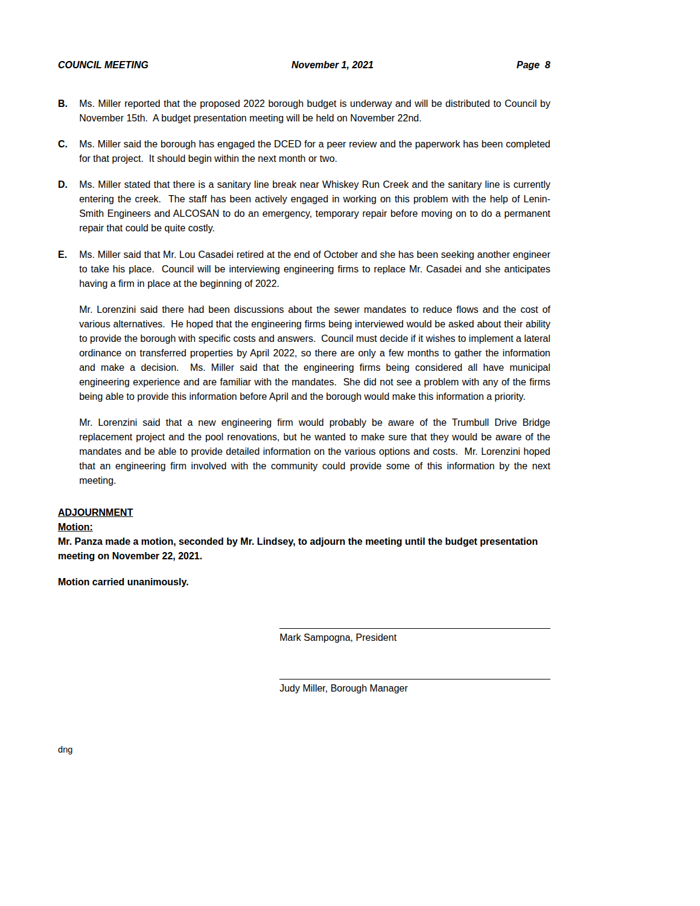COUNCIL MEETING November 1, 2021 Page 8
B.
Ms. Miller reported that the proposed 2022 borough budget is underway and will be distributed to Council by November 15th. A budget presentation meeting will be held on November 22nd.
C.
Ms. Miller said the borough has engaged the DCED for a peer review and the paperwork has been completed for that project. It should begin within the next month or two.
D.
Ms. Miller stated that there is a sanitary line break near Whiskey Run Creek and the sanitary line is currently entering the creek. The staff has been actively engaged in working on this problem with the help of Lenin-Smith Engineers and ALCOSAN to do an emergency, temporary repair before moving on to do a permanent repair that could be quite costly.
E.
Ms. Miller said that Mr. Lou Casadei retired at the end of October and she has been seeking another engineer to take his place. Council will be interviewing engineering firms to replace Mr. Casadei and she anticipates having a firm in place at the beginning of 2022.
Mr. Lorenzini said there had been discussions about the sewer mandates to reduce flows and the cost of various alternatives. He hoped that the engineering firms being interviewed would be asked about their ability to provide the borough with specific costs and answers. Council must decide if it wishes to implement a lateral ordinance on transferred properties by April 2022, so there are only a few months to gather the information and make a decision. Ms. Miller said that the engineering firms being considered all have municipal engineering experience and are familiar with the mandates. She did not see a problem with any of the firms being able to provide this information before April and the borough would make this information a priority.
Mr. Lorenzini said that a new engineering firm would probably be aware of the Trumbull Drive Bridge replacement project and the pool renovations, but he wanted to make sure that they would be aware of the mandates and be able to provide detailed information on the various options and costs. Mr. Lorenzini hoped that an engineering firm involved with the community could provide some of this information by the next meeting.
ADJOURNMENT
Motion:
Mr. Panza made a motion, seconded by Mr. Lindsey, to adjourn the meeting until the budget presentation meeting on November 22, 2021.
Motion carried unanimously.
Mark Sampogna, President
Judy Miller, Borough Manager
dng